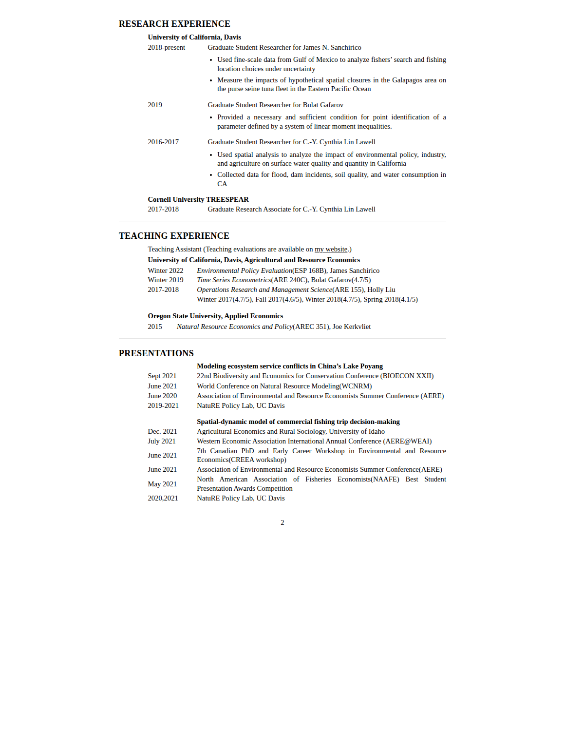Research Experience
University of California, Davis
2018-present
Graduate Student Researcher for James N. Sanchirico
Used fine-scale data from Gulf of Mexico to analyze fishers’ search and fishing location choices under uncertainty
Measure the impacts of hypothetical spatial closures in the Galapagos area on the purse seine tuna fleet in the Eastern Pacific Ocean
2019
Graduate Student Researcher for Bulat Gafarov
Provided a necessary and sufficient condition for point identification of a parameter defined by a system of linear moment inequalities.
2016-2017
Graduate Student Researcher for C.-Y. Cynthia Lin Lawell
Used spatial analysis to analyze the impact of environmental policy, industry, and agriculture on surface water quality and quantity in California
Collected data for flood, dam incidents, soil quality, and water consumption in CA
Cornell University TREESPEAR
2017-2018
Graduate Research Associate for C.-Y. Cynthia Lin Lawell
Teaching Experience
Teaching Assistant (Teaching evaluations are available on my website.)
University of California, Davis, Agricultural and Resource Economics
Winter 2022
Environmental Policy Evaluation(ESP 168B), James Sanchirico
Winter 2019
Time Series Econometrics(ARE 240C), Bulat Gafarov(4.7/5)
2017-2018
Operations Research and Management Science(ARE 155), Holly Liu
Winter 2017(4.7/5), Fall 2017(4.6/5), Winter 2018(4.7/5), Spring 2018(4.1/5)
Oregon State University, Applied Economics
2015
Natural Resource Economics and Policy(AREC 351), Joe Kerkvliet
Presentations
Modeling ecosystem service conflicts in China’s Lake Poyang
Sept 2021
22nd Biodiversity and Economics for Conservation Conference (BIOECON XXII)
June 2021
World Conference on Natural Resource Modeling(WCNRM)
June 2020
Association of Environmental and Resource Economists Summer Conference (AERE)
2019-2021
NatuRE Policy Lab, UC Davis
Spatial-dynamic model of commercial fishing trip decision-making
Dec. 2021
Agricultural Economics and Rural Sociology, University of Idaho
July 2021
Western Economic Association International Annual Conference (AERE@WEAI)
June 2021
7th Canadian PhD and Early Career Workshop in Environmental and Resource Economics(CREEA workshop)
June 2021
Association of Environmental and Resource Economists Summer Conference(AERE)
May 2021
North American Association of Fisheries Economists(NAAFE) Best Student Presentation Awards Competition
2020,2021
NatuRE Policy Lab, UC Davis
2